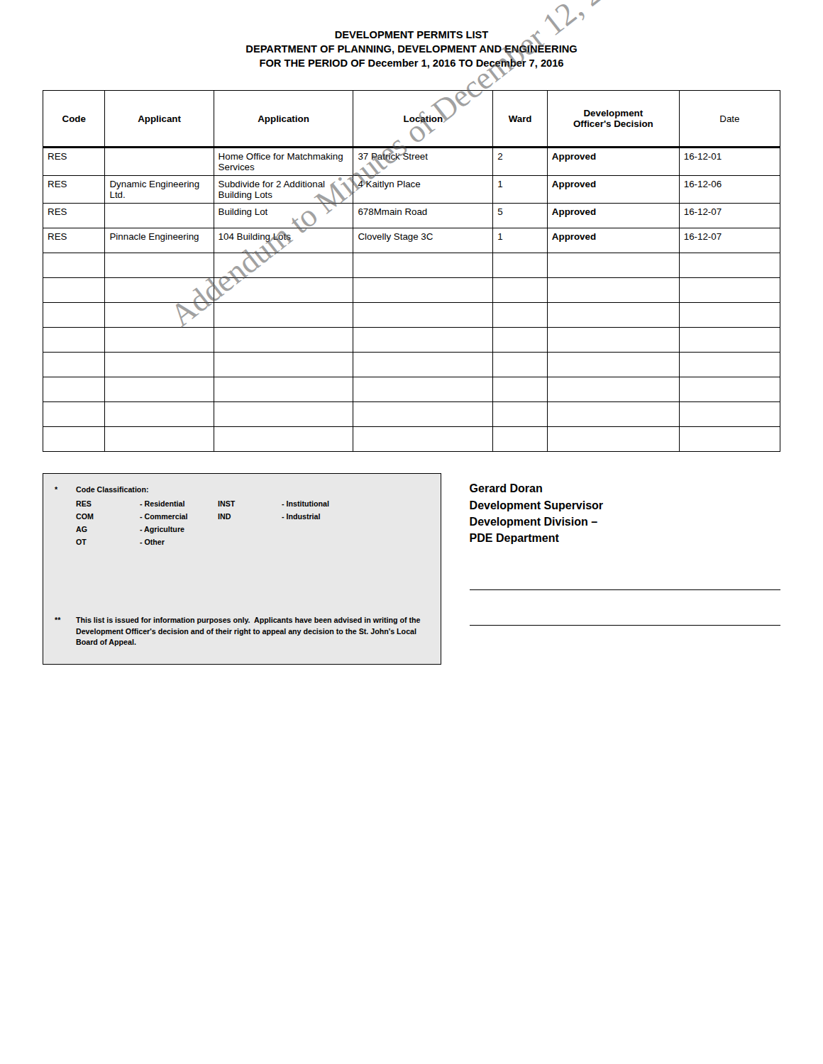DEVELOPMENT PERMITS LIST
DEPARTMENT OF PLANNING, DEVELOPMENT AND ENGINEERING
FOR THE PERIOD OF December 1, 2016 TO December 7, 2016
| Code | Applicant | Application | Location | Ward | Development Officer's Decision | Date |
| --- | --- | --- | --- | --- | --- | --- |
| RES | | Home Office for Matchmaking Services | 37 Patrick Street | 2 | Approved | 16-12-01 |
| RES | Dynamic Engineering Ltd. | Subdivide for 2 Additional Building Lots | 4 Kaitlyn Place | 1 | Approved | 16-12-06 |
| RES | | Building Lot | 678Mmain Road | 5 | Approved | 16-12-07 |
| RES | Pinnacle Engineering | 104 Building Lots | Clovelly Stage 3C | 1 | Approved | 16-12-07 |
*
Code Classification:
RES
- Residential
INST
- Institutional
COM
- Commercial
IND
- Industrial
AG
- Agriculture
OT
- Other
**
This list is issued for information purposes only. Applicants have been advised in writing of the Development Officer's decision and of their right to appeal any decision to the St. John's Local Board of Appeal.
Gerard Doran
Development Supervisor
Development Division –
PDE Department
Addendum to Minutes of December 12, 2016